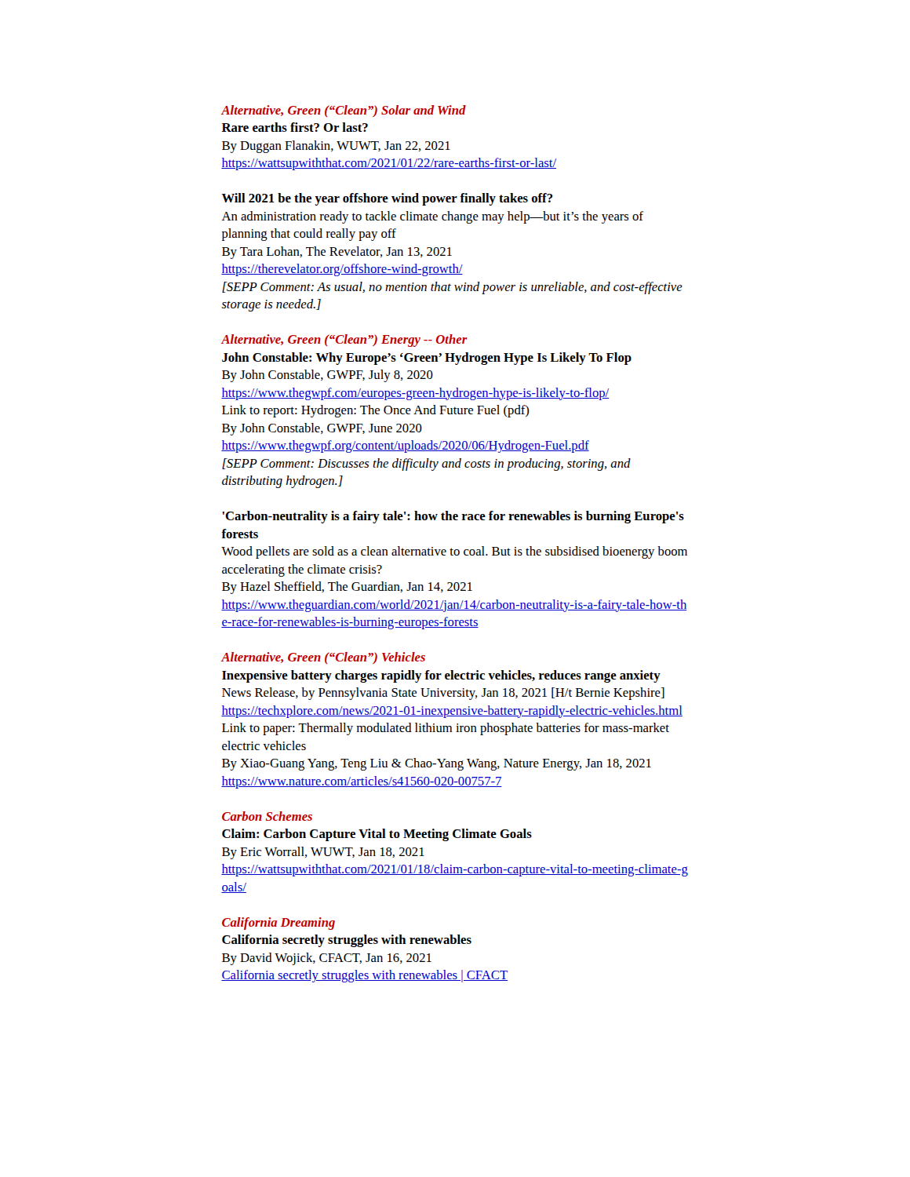Alternative, Green (“Clean”) Solar and Wind
Rare earths first? Or last?
By Duggan Flanakin, WUWT, Jan 22, 2021
https://wattsupwiththat.com/2021/01/22/rare-earths-first-or-last/
Will 2021 be the year offshore wind power finally takes off?
An administration ready to tackle climate change may help—but it’s the years of planning that could really pay off
By Tara Lohan, The Revelator, Jan 13, 2021
https://therevelator.org/offshore-wind-growth/
[SEPP Comment: As usual, no mention that wind power is unreliable, and cost-effective storage is needed.]
Alternative, Green (“Clean”) Energy -- Other
John Constable: Why Europe’s ‘Green’ Hydrogen Hype Is Likely To Flop
By John Constable, GWPF, July 8, 2020
https://www.thegwpf.com/europes-green-hydrogen-hype-is-likely-to-flop/
Link to report: Hydrogen: The Once And Future Fuel (pdf)
By John Constable, GWPF, June 2020
https://www.thegwpf.org/content/uploads/2020/06/Hydrogen-Fuel.pdf
[SEPP Comment: Discusses the difficulty and costs in producing, storing, and distributing hydrogen.]
'Carbon-neutrality is a fairy tale': how the race for renewables is burning Europe's forests
Wood pellets are sold as a clean alternative to coal. But is the subsidised bioenergy boom accelerating the climate crisis?
By Hazel Sheffield, The Guardian, Jan 14, 2021
https://www.theguardian.com/world/2021/jan/14/carbon-neutrality-is-a-fairy-tale-how-the-race-for-renewables-is-burning-europes-forests
Alternative, Green (“Clean”) Vehicles
Inexpensive battery charges rapidly for electric vehicles, reduces range anxiety
News Release, by Pennsylvania State University, Jan 18, 2021 [H/t Bernie Kepshire]
https://techxplore.com/news/2021-01-inexpensive-battery-rapidly-electric-vehicles.html
Link to paper: Thermally modulated lithium iron phosphate batteries for mass-market electric vehicles
By Xiao-Guang Yang, Teng Liu & Chao-Yang Wang, Nature Energy, Jan 18, 2021
https://www.nature.com/articles/s41560-020-00757-7
Carbon Schemes
Claim: Carbon Capture Vital to Meeting Climate Goals
By Eric Worrall, WUWT, Jan 18, 2021
https://wattsupwiththat.com/2021/01/18/claim-carbon-capture-vital-to-meeting-climate-goals/
California Dreaming
California secretly struggles with renewables
By David Wojick, CFACT, Jan 16, 2021
California secretly struggles with renewables | CFACT